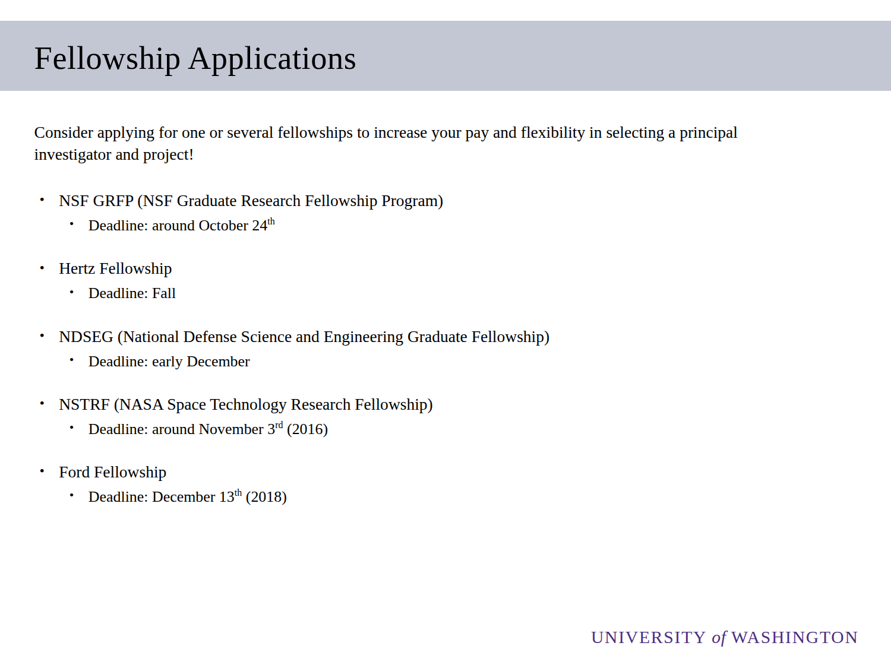Fellowship Applications
Consider applying for one or several fellowships to increase your pay and flexibility in selecting a principal investigator and project!
NSF GRFP (NSF Graduate Research Fellowship Program)
Deadline: around October 24th
Hertz Fellowship
Deadline: Fall
NDSEG (National Defense Science and Engineering Graduate Fellowship)
Deadline: early December
NSTRF (NASA Space Technology Research Fellowship)
Deadline: around November 3rd (2016)
Ford Fellowship
Deadline: December 13th (2018)
UNIVERSITY of WASHINGTON